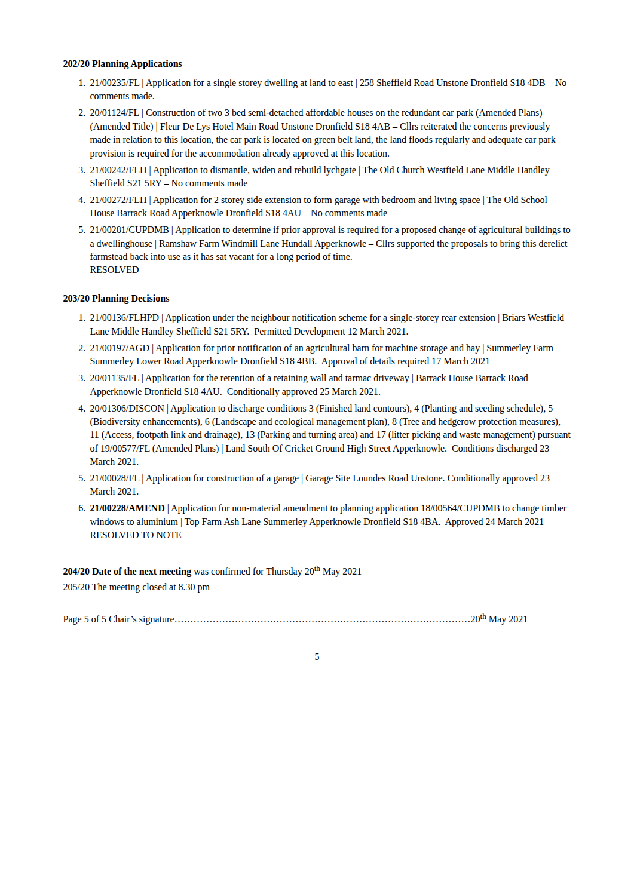202/20 Planning Applications
21/00235/FL | Application for a single storey dwelling at land to east | 258 Sheffield Road Unstone Dronfield S18 4DB – No comments made.
20/01124/FL | Construction of two 3 bed semi-detached affordable houses on the redundant car park (Amended Plans) (Amended Title) | Fleur De Lys Hotel Main Road Unstone Dronfield S18 4AB – Cllrs reiterated the concerns previously made in relation to this location, the car park is located on green belt land, the land floods regularly and adequate car park provision is required for the accommodation already approved at this location.
21/00242/FLH | Application to dismantle, widen and rebuild lychgate | The Old Church Westfield Lane Middle Handley Sheffield S21 5RY – No comments made
21/00272/FLH | Application for 2 storey side extension to form garage with bedroom and living space | The Old School House Barrack Road Apperknowle Dronfield S18 4AU – No comments made
21/00281/CUPDMB | Application to determine if prior approval is required for a proposed change of agricultural buildings to a dwellinghouse | Ramshaw Farm Windmill Lane Hundall Apperknowle – Cllrs supported the proposals to bring this derelict farmstead back into use as it has sat vacant for a long period of time.
RESOLVED
203/20 Planning Decisions
21/00136/FLHPD | Application under the neighbour notification scheme for a single-storey rear extension | Briars Westfield Lane Middle Handley Sheffield S21 5RY. Permitted Development 12 March 2021.
21/00197/AGD | Application for prior notification of an agricultural barn for machine storage and hay | Summerley Farm Summerley Lower Road Apperknowle Dronfield S18 4BB. Approval of details required 17 March 2021
20/01135/FL | Application for the retention of a retaining wall and tarmac driveway | Barrack House Barrack Road Apperknowle Dronfield S18 4AU. Conditionally approved 25 March 2021.
20/01306/DISCON | Application to discharge conditions 3 (Finished land contours), 4 (Planting and seeding schedule), 5 (Biodiversity enhancements), 6 (Landscape and ecological management plan), 8 (Tree and hedgerow protection measures), 11 (Access, footpath link and drainage), 13 (Parking and turning area) and 17 (litter picking and waste management) pursuant of 19/00577/FL (Amended Plans) | Land South Of Cricket Ground High Street Apperknowle. Conditions discharged 23 March 2021.
21/00028/FL | Application for construction of a garage | Garage Site Loundes Road Unstone. Conditionally approved 23 March 2021.
21/00228/AMEND | Application for non-material amendment to planning application 18/00564/CUPDMB to change timber windows to aluminium | Top Farm Ash Lane Summerley Apperknowle Dronfield S18 4BA. Approved 24 March 2021
RESOLVED TO NOTE
204/20 Date of the next meeting was confirmed for Thursday 20th May 2021
205/20 The meeting closed at 8.30 pm
Page 5 of 5 Chair’s signature…………………………………………………………………………………20th May 2021
5